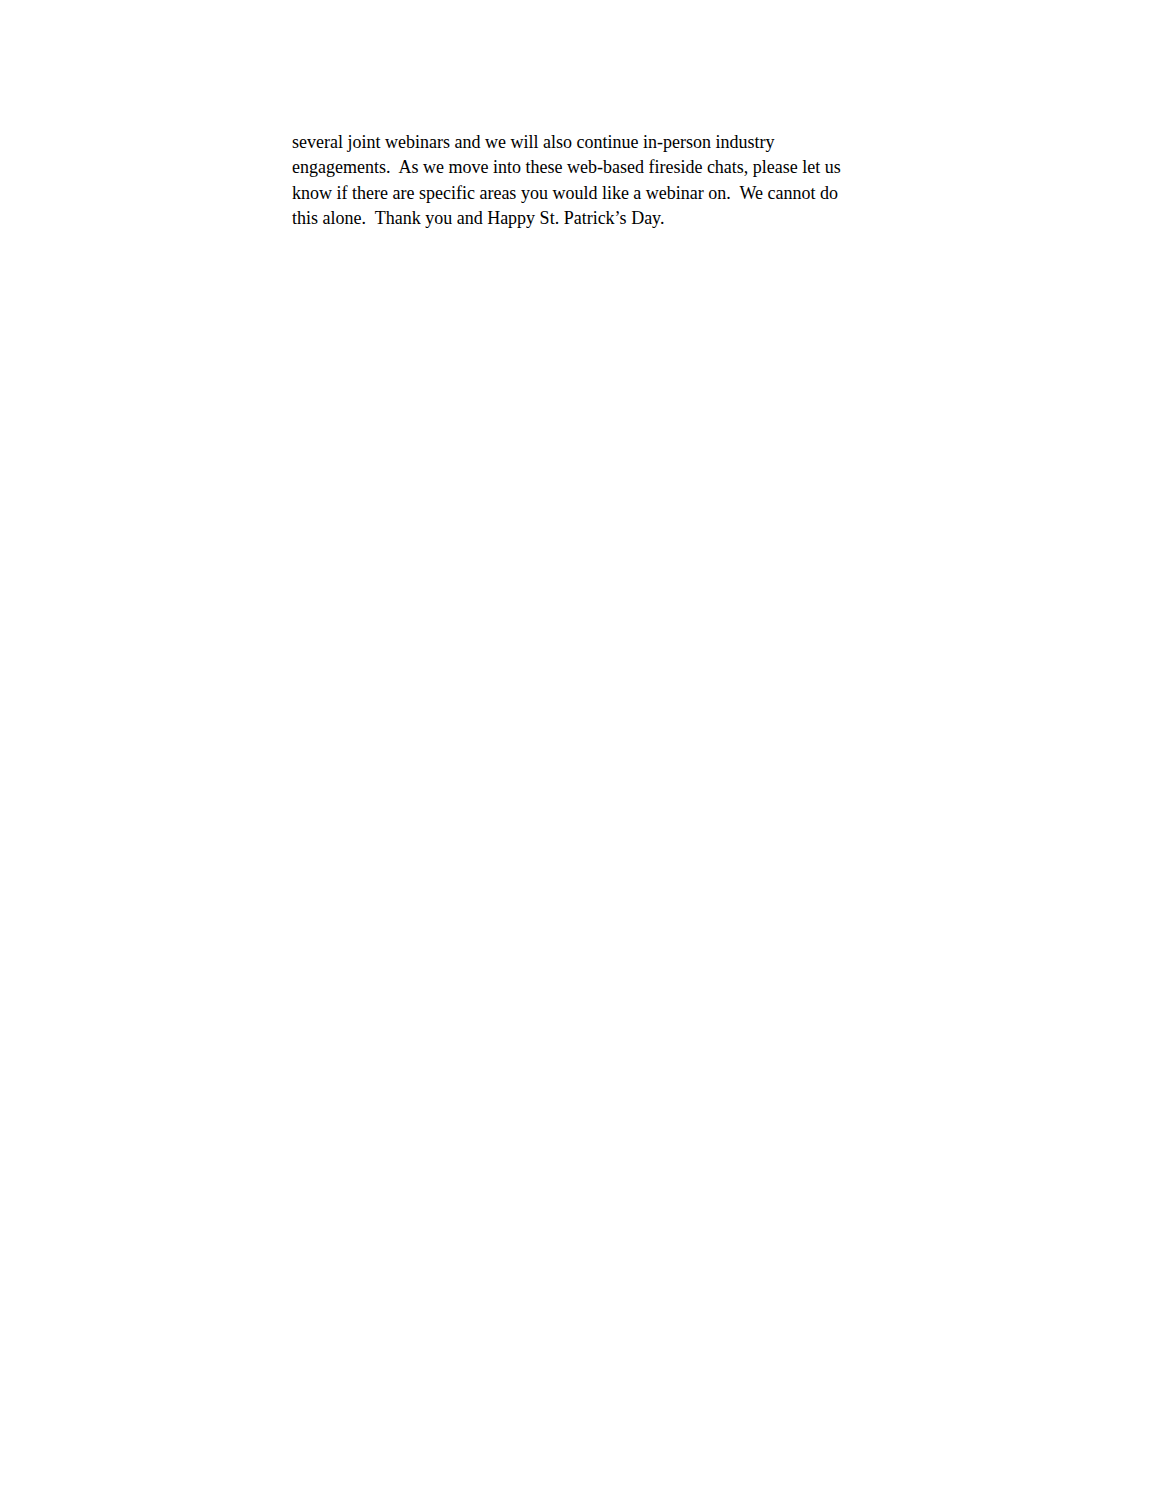several joint webinars and we will also continue in-person industry engagements. As we move into these web-based fireside chats, please let us know if there are specific areas you would like a webinar on. We cannot do this alone. Thank you and Happy St. Patrick’s Day.